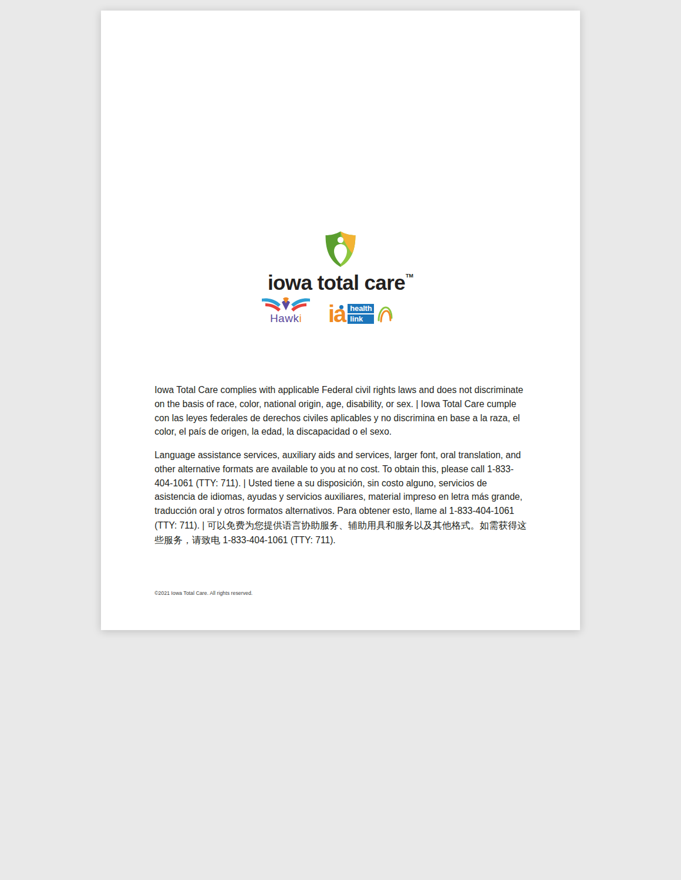iowa total careTM
Hawki
ia
health link
Iowa Total Care complies with applicable Federal civil rights laws and does not discriminate on the basis of race, color, national origin, age, disability, or sex. | Iowa Total Care cumple con las leyes federales de derechos civiles aplicables y no discrimina en base a la raza, el color, el país de origen, la edad, la discapacidad o el sexo.
Language assistance services, auxiliary aids and services, larger font, oral translation, and other alternative formats are available to you at no cost. To obtain this, please call 1-833-404-1061 (TTY: 711). | Usted tiene a su disposición, sin costo alguno, servicios de asistencia de idiomas, ayudas y servicios auxiliares, material impreso en letra más grande, traducción oral y otros formatos alternativos. Para obtener esto, llame al 1-833-404-1061 (TTY: 711). | 可以免费为您提供语言协助服务、辅助用具和服务以及其他格式。如需获得这些服务，请致电 1-833-404-1061 (TTY: 711).
©2021 Iowa Total Care. All rights reserved.